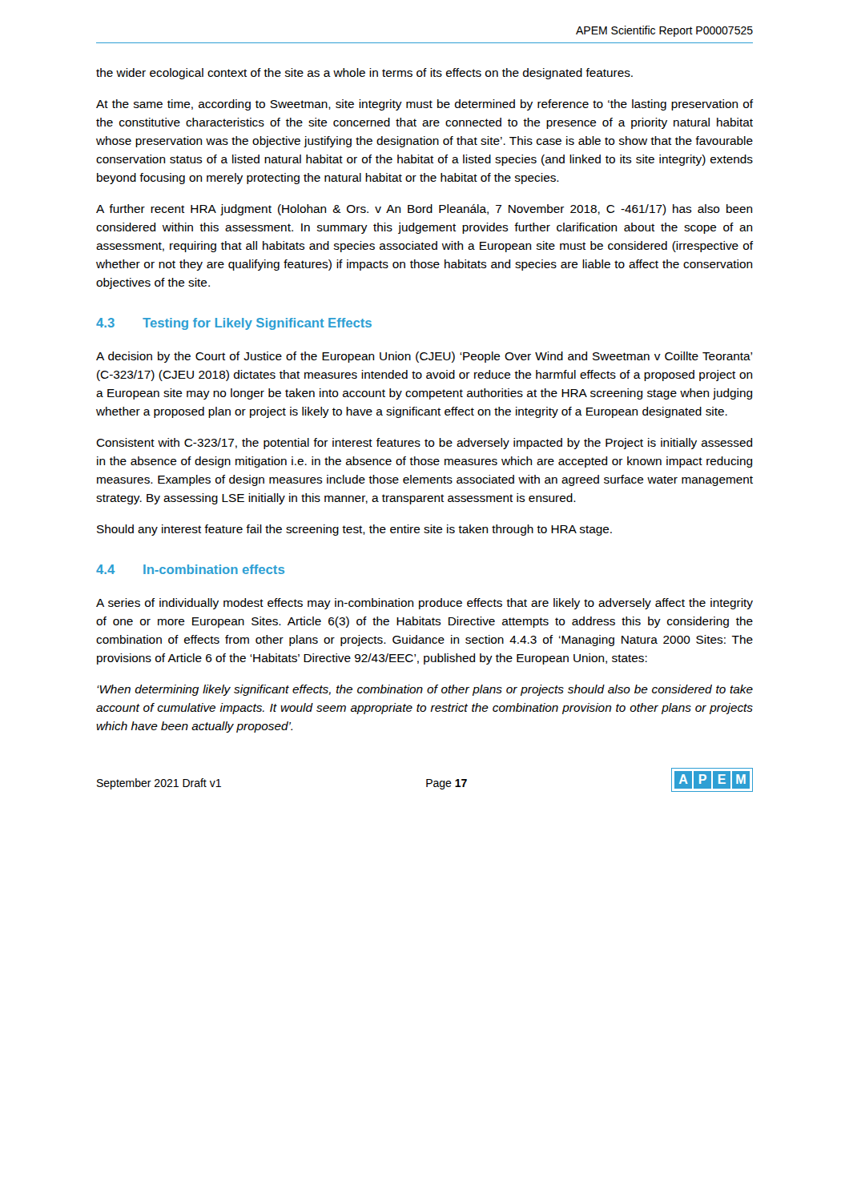APEM Scientific Report P00007525
the wider ecological context of the site as a whole in terms of its effects on the designated features.
At the same time, according to Sweetman, site integrity must be determined by reference to ‘the lasting preservation of the constitutive characteristics of the site concerned that are connected to the presence of a priority natural habitat whose preservation was the objective justifying the designation of that site’. This case is able to show that the favourable conservation status of a listed natural habitat or of the habitat of a listed species (and linked to its site integrity) extends beyond focusing on merely protecting the natural habitat or the habitat of the species.
A further recent HRA judgment (Holohan & Ors. v An Bord Pleanála, 7 November 2018, C -461/17) has also been considered within this assessment. In summary this judgement provides further clarification about the scope of an assessment, requiring that all habitats and species associated with a European site must be considered (irrespective of whether or not they are qualifying features) if impacts on those habitats and species are liable to affect the conservation objectives of the site.
4.3 Testing for Likely Significant Effects
A decision by the Court of Justice of the European Union (CJEU) ‘People Over Wind and Sweetman v Coillte Teoranta’ (C-323/17) (CJEU 2018) dictates that measures intended to avoid or reduce the harmful effects of a proposed project on a European site may no longer be taken into account by competent authorities at the HRA screening stage when judging whether a proposed plan or project is likely to have a significant effect on the integrity of a European designated site.
Consistent with C-323/17, the potential for interest features to be adversely impacted by the Project is initially assessed in the absence of design mitigation i.e. in the absence of those measures which are accepted or known impact reducing measures. Examples of design measures include those elements associated with an agreed surface water management strategy. By assessing LSE initially in this manner, a transparent assessment is ensured.
Should any interest feature fail the screening test, the entire site is taken through to HRA stage.
4.4 In-combination effects
A series of individually modest effects may in-combination produce effects that are likely to adversely affect the integrity of one or more European Sites. Article 6(3) of the Habitats Directive attempts to address this by considering the combination of effects from other plans or projects. Guidance in section 4.4.3 of ‘Managing Natura 2000 Sites: The provisions of Article 6 of the ‘Habitats’ Directive 92/43/EEC’, published by the European Union, states:
‘When determining likely significant effects, the combination of other plans or projects should also be considered to take account of cumulative impacts. It would seem appropriate to restrict the combination provision to other plans or projects which have been actually proposed’.
September 2021 Draft v1
Page 17
APEM